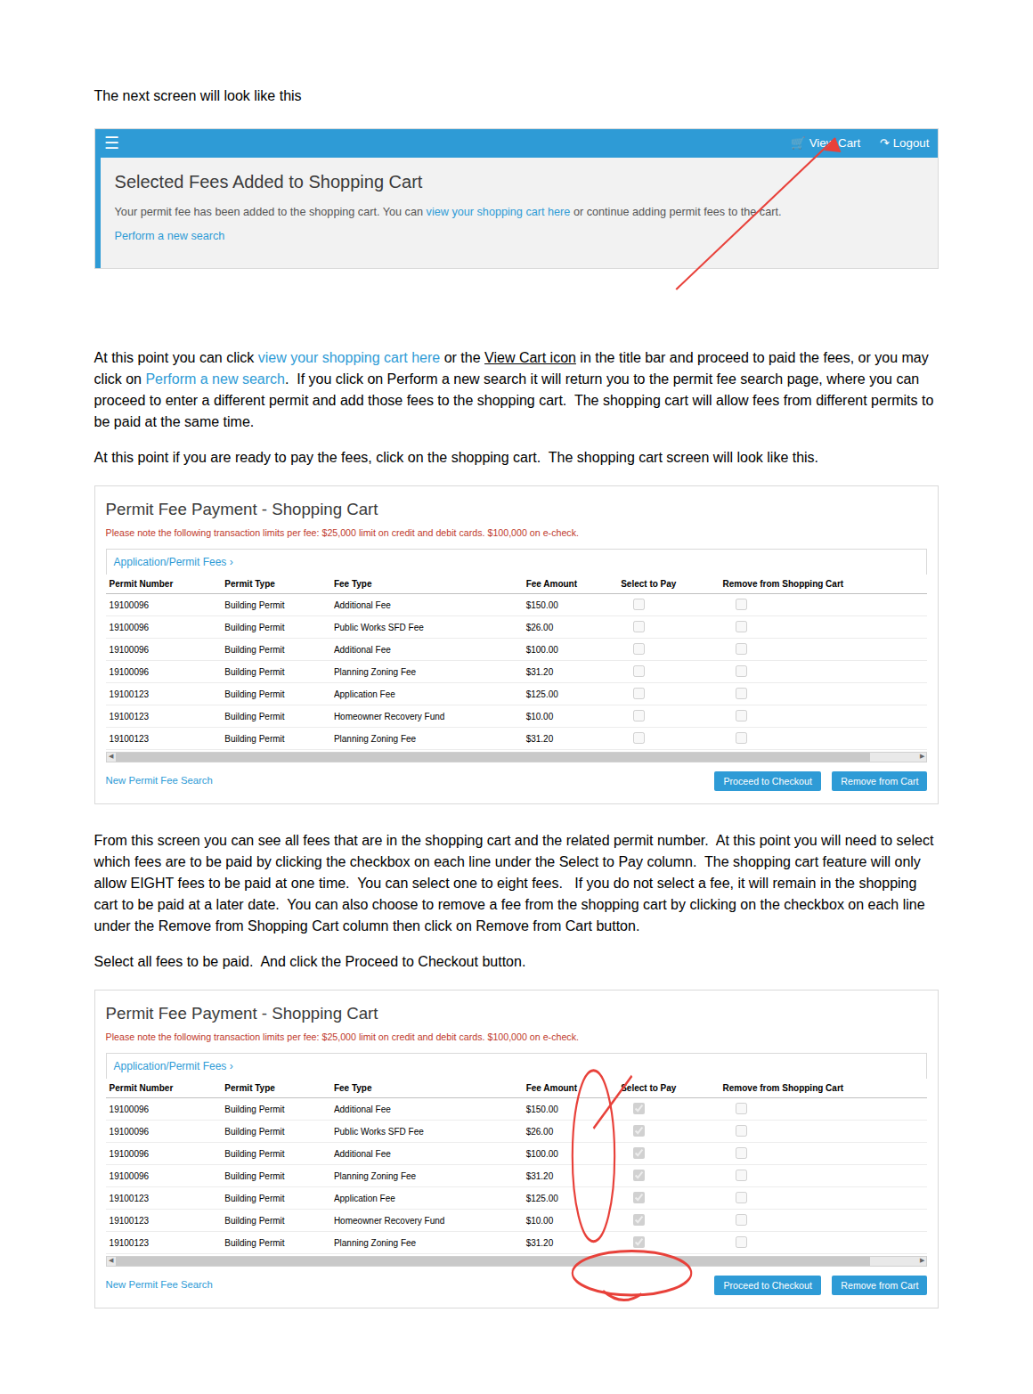The next screen will look like this
☰ 🛒 View Cart ↷ Logout
Selected Fees Added to Shopping Cart
Your permit fee has been added to the shopping cart. You can view your shopping cart here or continue adding permit fees to the cart.
Perform a new search
At this point you can click view your shopping cart here or the View Cart icon in the title bar and proceed to paid the fees, or you may click on Perform a new search. If you click on Perform a new search it will return you to the permit fee search page, where you can proceed to enter a different permit and add those fees to the shopping cart. The shopping cart will allow fees from different permits to be paid at the same time.
At this point if you are ready to pay the fees, click on the shopping cart. The shopping cart screen will look like this.
Permit Fee Payment - Shopping Cart
Please note the following transaction limits per fee: $25,000 limit on credit and debit cards. $100,000 on e-check.
Application/Permit Fees ›
| Permit Number | Permit Type | Fee Type | Fee Amount | Select to Pay | Remove from Shopping Cart |
| --- | --- | --- | --- | --- | --- |
| 19100096 | Building Permit | Additional Fee | $150.00 | | |
| 19100096 | Building Permit | Public Works SFD Fee | $26.00 | | |
| 19100096 | Building Permit | Additional Fee | $100.00 | | |
| 19100096 | Building Permit | Planning Zoning Fee | $31.20 | | |
| 19100123 | Building Permit | Application Fee | $125.00 | | |
| 19100123 | Building Permit | Homeowner Recovery Fund | $10.00 | | |
| 19100123 | Building Permit | Planning Zoning Fee | $31.20 | | |
◀
▶
New Permit Fee Search Proceed to Checkout Remove from Cart
From this screen you can see all fees that are in the shopping cart and the related permit number. At this point you will need to select which fees are to be paid by clicking the checkbox on each line under the Select to Pay column. The shopping cart feature will only allow EIGHT fees to be paid at one time. You can select one to eight fees. If you do not select a fee, it will remain in the shopping cart to be paid at a later date. You can also choose to remove a fee from the shopping cart by clicking on the checkbox on each line under the Remove from Shopping Cart column then click on Remove from Cart button.
Select all fees to be paid. And click the Proceed to Checkout button.
Permit Fee Payment - Shopping Cart
Please note the following transaction limits per fee: $25,000 limit on credit and debit cards. $100,000 on e-check.
Application/Permit Fees ›
| Permit Number | Permit Type | Fee Type | Fee Amount | Select to Pay | Remove from Shopping Cart |
| --- | --- | --- | --- | --- | --- |
| 19100096 | Building Permit | Additional Fee | $150.00 | | |
| 19100096 | Building Permit | Public Works SFD Fee | $26.00 | | |
| 19100096 | Building Permit | Additional Fee | $100.00 | | |
| 19100096 | Building Permit | Planning Zoning Fee | $31.20 | | |
| 19100123 | Building Permit | Application Fee | $125.00 | | |
| 19100123 | Building Permit | Homeowner Recovery Fund | $10.00 | | |
| 19100123 | Building Permit | Planning Zoning Fee | $31.20 | | |
◀
▶
New Permit Fee Search Proceed to Checkout Remove from Cart